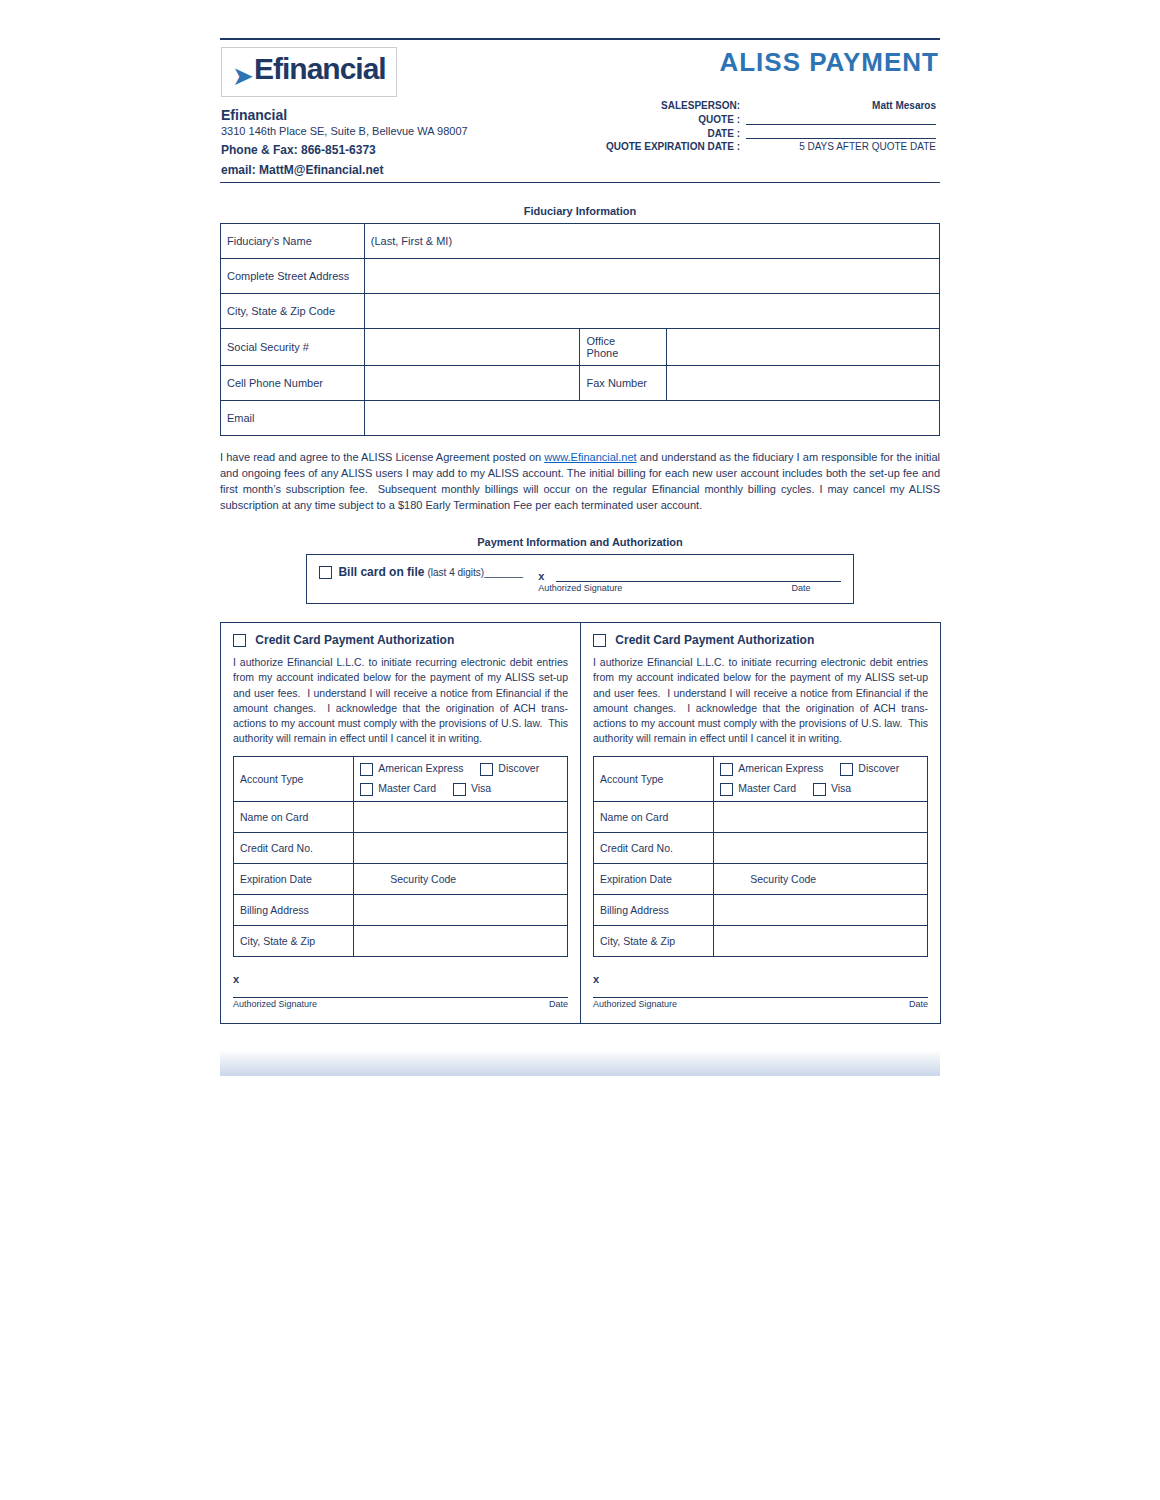| ➤ Efinancial | ALISS PAYMENT |
| Efinancial 3310 146th Place SE, Suite B, Bellevue WA 98007 Phone & Fax: 866-851-6373 email: MattM@Efinancial.net | / SALESPERSON: / Matt Mesaros / / QUOTE : / / / DATE : / / / QUOTE EXPIRATION DATE : / 5 DAYS AFTER QUOTE DATE / |
Fiduciary Information
| Fiduciary’s Name | (Last, First & MI) |
| Complete Street Address | |
| City, State & Zip Code | |
| Social Security # | | Office Phone | |
| Cell Phone Number | | Fax Number | |
| Email | |
I have read and agree to the ALISS License Agreement posted on www.Efinancial.net and understand as the fiduciary I am responsible for the initial and ongoing fees of any ALISS users I may add to my ALISS account. The initial billing for each new user account includes both the set-up fee and first month’s subscription fee. Subsequent monthly billings will occur on the regular Efinancial monthly billing cycles. I may cancel my ALISS subscription at any time subject to a $180 Early Termination Fee per each terminated user account.
Payment Information and Authorization
Bill card on file (last 4 digits)_______
x
Authorized Signature Date
Credit Card Payment Authorization
I authorize Efinancial L.L.C. to initiate recurring electronic debit entries from my account indicated below for the payment of my ALISS set-up and user fees. I understand I will receive a notice from Efinancial if the amount changes. I acknowledge that the origination of ACH trans-actions to my account must comply with the provisions of U.S. law. This authority will remain in effect until I cancel it in writing.
| Account Type | American Express Discover Master Card Visa |
| Name on Card | |
| Credit Card No. | |
| Expiration Date | Security Code |
| Billing Address | |
| City, State & Zip | |
x
Authorized Signature Date
Credit Card Payment Authorization
I authorize Efinancial L.L.C. to initiate recurring electronic debit entries from my account indicated below for the payment of my ALISS set-up and user fees. I understand I will receive a notice from Efinancial if the amount changes. I acknowledge that the origination of ACH trans-actions to my account must comply with the provisions of U.S. law. This authority will remain in effect until I cancel it in writing.
| Account Type | American Express Discover Master Card Visa |
| Name on Card | |
| Credit Card No. | |
| Expiration Date | Security Code |
| Billing Address | |
| City, State & Zip | |
x
Authorized Signature Date